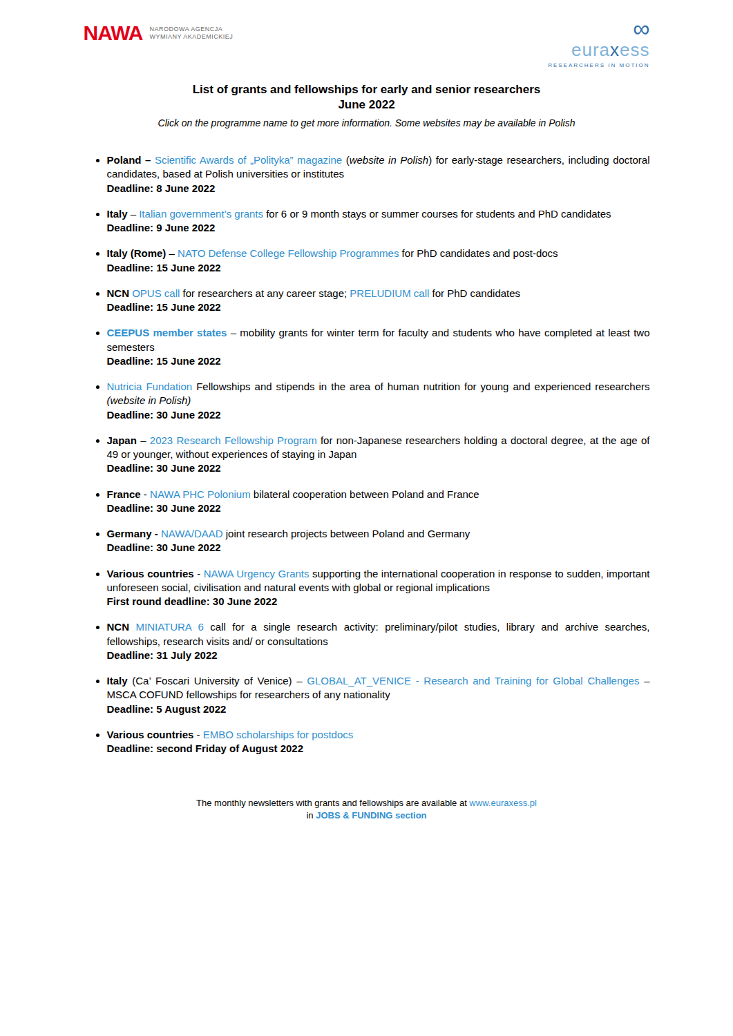NAWA Narodowa Agencja
Wymiany Akademickiej
∞
euraxess
Researchers in Motion
List of grants and fellowships for early and senior researchers
June 2022
Click on the programme name to get more information. Some websites may be available in Polish
Poland – Scientific Awards of „Polityka” magazine (website in Polish) for early-stage researchers, including doctoral candidates, based at Polish universities or institutes
Deadline: 8 June 2022
Italy – Italian government’s grants for 6 or 9 month stays or summer courses for students and PhD candidates
Deadline: 9 June 2022
Italy (Rome) – NATO Defense College Fellowship Programmes for PhD candidates and post-docs
Deadline: 15 June 2022
NCN OPUS call for researchers at any career stage; PRELUDIUM call for PhD candidates
Deadline: 15 June 2022
CEEPUS member states – mobility grants for winter term for faculty and students who have completed at least two semesters
Deadline: 15 June 2022
Nutricia Fundation Fellowships and stipends in the area of human nutrition for young and experienced researchers (website in Polish)
Deadline: 30 June 2022
Japan – 2023 Research Fellowship Program for non-Japanese researchers holding a doctoral degree, at the age of 49 or younger, without experiences of staying in Japan
Deadline: 30 June 2022
France - NAWA PHC Polonium bilateral cooperation between Poland and France
Deadline: 30 June 2022
Germany - NAWA/DAAD joint research projects between Poland and Germany
Deadline: 30 June 2022
Various countries - NAWA Urgency Grants supporting the international cooperation in response to sudden, important unforeseen social, civilisation and natural events with global or regional implications
First round deadline: 30 June 2022
NCN MINIATURA 6 call for a single research activity: preliminary/pilot studies, library and archive searches, fellowships, research visits and/ or consultations
Deadline: 31 July 2022
Italy (Ca’ Foscari University of Venice) – GLOBAL_AT_VENICE - Research and Training for Global Challenges – MSCA COFUND fellowships for researchers of any nationality
Deadline: 5 August 2022
Various countries - EMBO scholarships for postdocs
Deadline: second Friday of August 2022
The monthly newsletters with grants and fellowships are available at www.euraxess.pl
in JOBS & FUNDING section